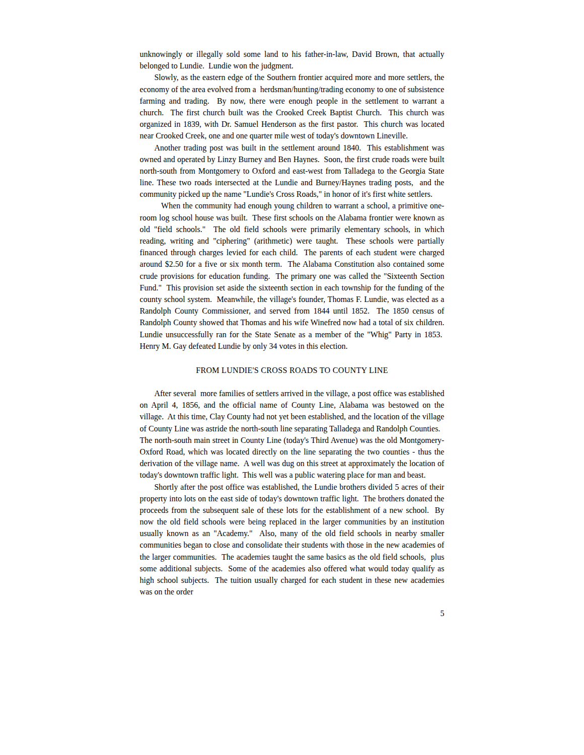unknowingly or illegally sold some land to his father-in-law, David Brown, that actually belonged to Lundie. Lundie won the judgment.
Slowly, as the eastern edge of the Southern frontier acquired more and more settlers, the economy of the area evolved from a herdsman/hunting/trading economy to one of subsistence farming and trading. By now, there were enough people in the settlement to warrant a church. The first church built was the Crooked Creek Baptist Church. This church was organized in 1839, with Dr. Samuel Henderson as the first pastor. This church was located near Crooked Creek, one and one quarter mile west of today's downtown Lineville.
Another trading post was built in the settlement around 1840. This establishment was owned and operated by Linzy Burney and Ben Haynes. Soon, the first crude roads were built north-south from Montgomery to Oxford and east-west from Talladega to the Georgia State line. These two roads intersected at the Lundie and Burney/Haynes trading posts, and the community picked up the name "Lundie's Cross Roads," in honor of it's first white settlers.
When the community had enough young children to warrant a school, a primitive one-room log school house was built. These first schools on the Alabama frontier were known as old "field schools." The old field schools were primarily elementary schools, in which reading, writing and "ciphering" (arithmetic) were taught. These schools were partially financed through charges levied for each child. The parents of each student were charged around $2.50 for a five or six month term. The Alabama Constitution also contained some crude provisions for education funding. The primary one was called the "Sixteenth Section Fund." This provision set aside the sixteenth section in each township for the funding of the county school system. Meanwhile, the village's founder, Thomas F. Lundie, was elected as a Randolph County Commissioner, and served from 1844 until 1852. The 1850 census of Randolph County showed that Thomas and his wife Winefred now had a total of six children. Lundie unsuccessfully ran for the State Senate as a member of the "Whig" Party in 1853. Henry M. Gay defeated Lundie by only 34 votes in this election.
FROM LUNDIE'S CROSS ROADS TO COUNTY LINE
After several more families of settlers arrived in the village, a post office was established on April 4, 1856, and the official name of County Line, Alabama was bestowed on the village. At this time, Clay County had not yet been established, and the location of the village of County Line was astride the north-south line separating Talladega and Randolph Counties. The north-south main street in County Line (today's Third Avenue) was the old Montgomery-Oxford Road, which was located directly on the line separating the two counties - thus the derivation of the village name. A well was dug on this street at approximately the location of today's downtown traffic light. This well was a public watering place for man and beast.
Shortly after the post office was established, the Lundie brothers divided 5 acres of their property into lots on the east side of today's downtown traffic light. The brothers donated the proceeds from the subsequent sale of these lots for the establishment of a new school. By now the old field schools were being replaced in the larger communities by an institution usually known as an "Academy." Also, many of the old field schools in nearby smaller communities began to close and consolidate their students with those in the new academies of the larger communities. The academies taught the same basics as the old field schools, plus some additional subjects. Some of the academies also offered what would today qualify as high school subjects. The tuition usually charged for each student in these new academies was on the order
5